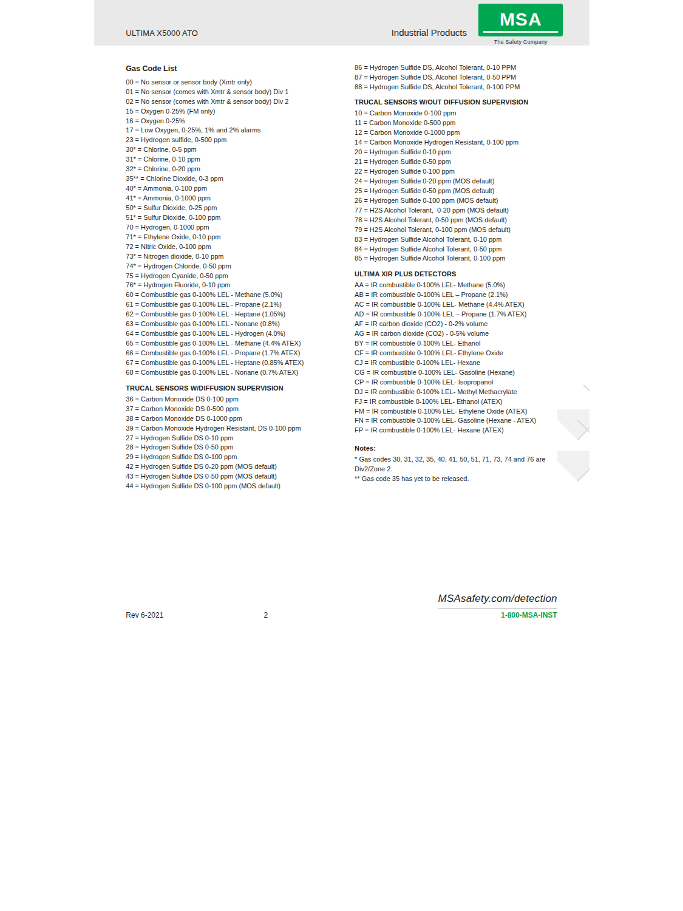ULTIMA X5000 ATO
Industrial Products
MSA
The Safety Company
Gas Code List
00 = No sensor or sensor body (Xmtr only)
01 = No sensor (comes with Xmtr & sensor body) Div 1
02 = No sensor (comes with Xmtr & sensor body) Div 2
15 = Oxygen 0-25% (FM only)
16 = Oxygen 0-25%
17 = Low Oxygen, 0-25%, 1% and 2% alarms
23 = Hydrogen sulfide, 0-500 ppm
30* = Chlorine, 0-5 ppm
31* = Chlorine, 0-10 ppm
32* = Chlorine, 0-20 ppm
35** = Chlorine Dioxide, 0-3 ppm
40* = Ammonia, 0-100 ppm
41* = Ammonia, 0-1000 ppm
50* = Sulfur Dioxide, 0-25 ppm
51* = Sulfur Dioxide, 0-100 ppm
70 = Hydrogen, 0-1000 ppm
71* = Ethylene Oxide, 0-10 ppm
72 = Nitric Oxide, 0-100 ppm
73* = Nitrogen dioxide, 0-10 ppm
74* = Hydrogen Chloride, 0-50 ppm
75 = Hydrogen Cyanide, 0-50 ppm
76* = Hydrogen Fluoride, 0-10 ppm
60 = Combustible gas 0-100% LEL - Methane (5.0%)
61 = Combustible gas 0-100% LEL - Propane (2.1%)
62 = Combustible gas 0-100% LEL - Heptane (1.05%)
63 = Combustible gas 0-100% LEL - Nonane (0.8%)
64 = Combustible gas 0-100% LEL - Hydrogen (4.0%)
65 = Combustible gas 0-100% LEL - Methane (4.4% ATEX)
66 = Combustible gas 0-100% LEL - Propane (1.7% ATEX)
67 = Combustible gas 0-100% LEL - Heptane (0.85% ATEX)
68 = Combustible gas 0-100% LEL - Nonane (0.7% ATEX)
TruCal Sensors w/Diffusion Supervision
36 = Carbon Monoxide DS 0-100 ppm
37 = Carbon Monoxide DS 0-500 ppm
38 = Carbon Monoxide DS 0-1000 ppm
39 = Carbon Monoxide Hydrogen Resistant, DS 0-100 ppm
27 = Hydrogen Sulfide DS 0-10 ppm
28 = Hydrogen Sulfide DS 0-50 ppm
29 = Hydrogen Sulfide DS 0-100 ppm
42 = Hydrogen Sulfide DS 0-20 ppm (MOS default)
43 = Hydrogen Sulfide DS 0-50 ppm (MOS default)
44 = Hydrogen Sulfide DS 0-100 ppm (MOS default)
86 = Hydrogen Sulfide DS, Alcohol Tolerant, 0-10 PPM
87 = Hydrogen Sulfide DS, Alcohol Tolerant, 0-50 PPM
88 = Hydrogen Sulfide DS, Alcohol Tolerant, 0-100 PPM
TruCal Sensors w/out Diffusion Supervision
10 = Carbon Monoxide 0-100 ppm
11 = Carbon Monoxide 0-500 ppm
12 = Carbon Monoxide 0-1000 ppm
14 = Carbon Monoxide Hydrogen Resistant, 0-100 ppm
20 = Hydrogen Sulfide 0-10 ppm
21 = Hydrogen Sulfide 0-50 ppm
22 = Hydrogen Sulfide 0-100 ppm
24 = Hydrogen Sulfide 0-20 ppm (MOS default)
25 = Hydrogen Sulfide 0-50 ppm (MOS default)
26 = Hydrogen Sulfide 0-100 ppm (MOS default)
77 = H2S Alcohol Tolerant, 0-20 ppm (MOS default)
78 = H2S Alcohol Tolerant, 0-50 ppm (MOS default)
79 = H2S Alcohol Tolerant, 0-100 ppm (MOS default)
83 = Hydrogen Sulfide Alcohol Tolerant, 0-10 ppm
84 = Hydrogen Sulfide Alcohol Tolerant, 0-50 ppm
85 = Hydrogen Sulfide Alcohol Tolerant, 0-100 ppm
Ultima XIR Plus Detectors
AA = IR combustible 0-100% LEL- Methane (5.0%)
AB = IR combustible 0-100% LEL – Propane (2.1%)
AC = IR combustible 0-100% LEL- Methane (4.4% ATEX)
AD = IR combustible 0-100% LEL – Propane (1.7% ATEX)
AF = IR carbon dioxide (CO2) - 0-2% volume
AG = IR carbon dioxide (CO2) - 0-5% volume
BY = IR combustible 0-100% LEL- Ethanol
CF = IR combustible 0-100% LEL- Ethylene Oxide
CJ = IR combustible 0-100% LEL- Hexane
CG = IR combustible 0-100% LEL- Gasoline (Hexane)
CP = IR combustible 0-100% LEL- Isopropanol
DJ = IR combustible 0-100% LEL- Methyl Methacrylate
FJ = IR combustible 0-100% LEL- Ethanol (ATEX)
FM = IR combustible 0-100% LEL- Ethylene Oxide (ATEX)
FN = IR combustible 0-100% LEL- Gasoline (Hexane - ATEX)
FP = IR combustible 0-100% LEL- Hexane (ATEX)
Notes:
* Gas codes 30, 31, 32, 35, 40, 41, 50, 51, 71, 73, 74 and 76 are Div2/Zone 2.
** Gas code 35 has yet to be released.
Rev 6-2021
2
MSAsafety.com/detection
1-800-MSA-INST